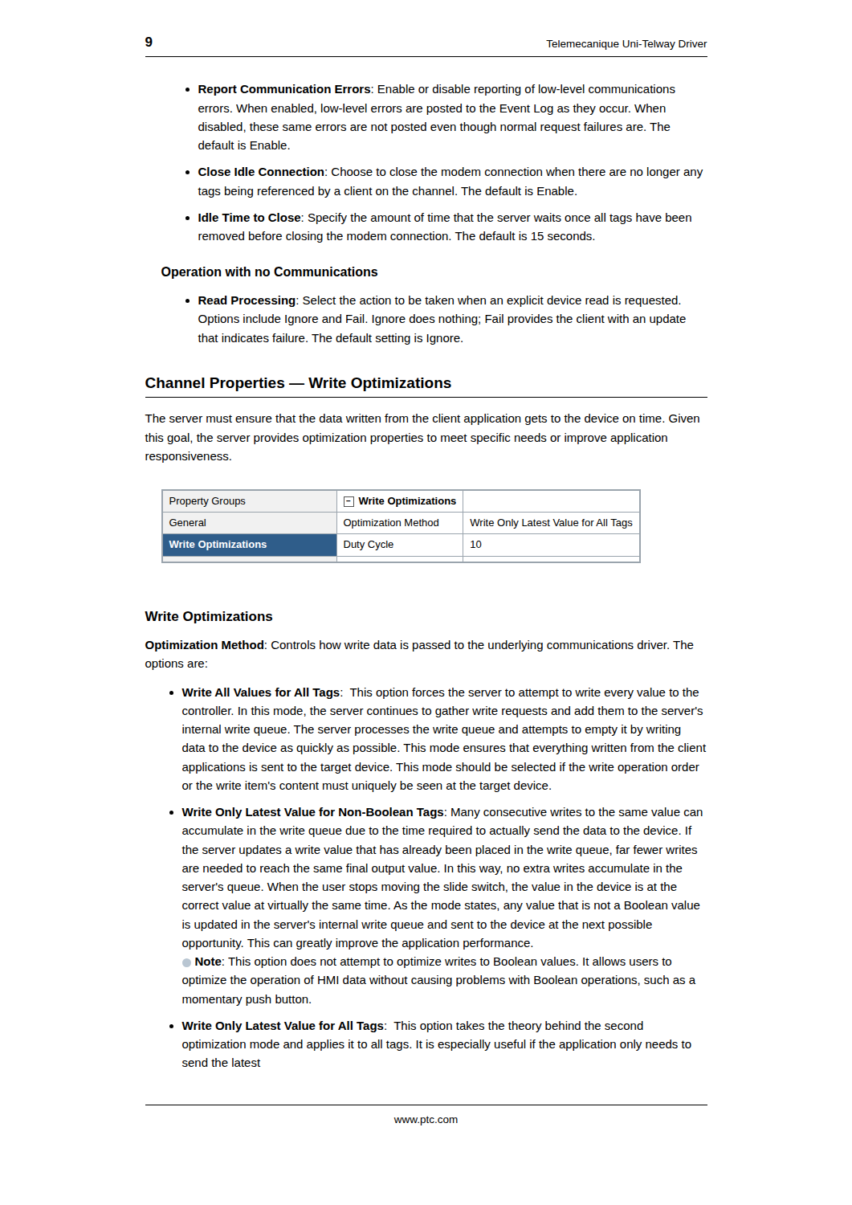9
Telemecanique Uni-Telway Driver
Report Communication Errors: Enable or disable reporting of low-level communications errors. When enabled, low-level errors are posted to the Event Log as they occur. When disabled, these same errors are not posted even though normal request failures are. The default is Enable.
Close Idle Connection: Choose to close the modem connection when there are no longer any tags being referenced by a client on the channel. The default is Enable.
Idle Time to Close: Specify the amount of time that the server waits once all tags have been removed before closing the modem connection. The default is 15 seconds.
Operation with no Communications
Read Processing: Select the action to be taken when an explicit device read is requested. Options include Ignore and Fail. Ignore does nothing; Fail provides the client with an update that indicates failure. The default setting is Ignore.
Channel Properties — Write Optimizations
The server must ensure that the data written from the client application gets to the device on time. Given this goal, the server provides optimization properties to meet specific needs or improve application responsiveness.
| Property Groups | − Write Optimizations | |
| General | Optimization Method | Write Only Latest Value for All Tags |
| Write Optimizations | Duty Cycle | 10 |
Write Optimizations
Optimization Method: Controls how write data is passed to the underlying communications driver. The options are:
Write All Values for All Tags: This option forces the server to attempt to write every value to the controller. In this mode, the server continues to gather write requests and add them to the server's internal write queue. The server processes the write queue and attempts to empty it by writing data to the device as quickly as possible. This mode ensures that everything written from the client applications is sent to the target device. This mode should be selected if the write operation order or the write item's content must uniquely be seen at the target device.
Write Only Latest Value for Non-Boolean Tags: Many consecutive writes to the same value can accumulate in the write queue due to the time required to actually send the data to the device. If the server updates a write value that has already been placed in the write queue, far fewer writes are needed to reach the same final output value. In this way, no extra writes accumulate in the server's queue. When the user stops moving the slide switch, the value in the device is at the correct value at virtually the same time. As the mode states, any value that is not a Boolean value is updated in the server's internal write queue and sent to the device at the next possible opportunity. This can greatly improve the application performance.
Note: This option does not attempt to optimize writes to Boolean values. It allows users to optimize the operation of HMI data without causing problems with Boolean operations, such as a momentary push button.
Write Only Latest Value for All Tags: This option takes the theory behind the second optimization mode and applies it to all tags. It is especially useful if the application only needs to send the latest
www.ptc.com